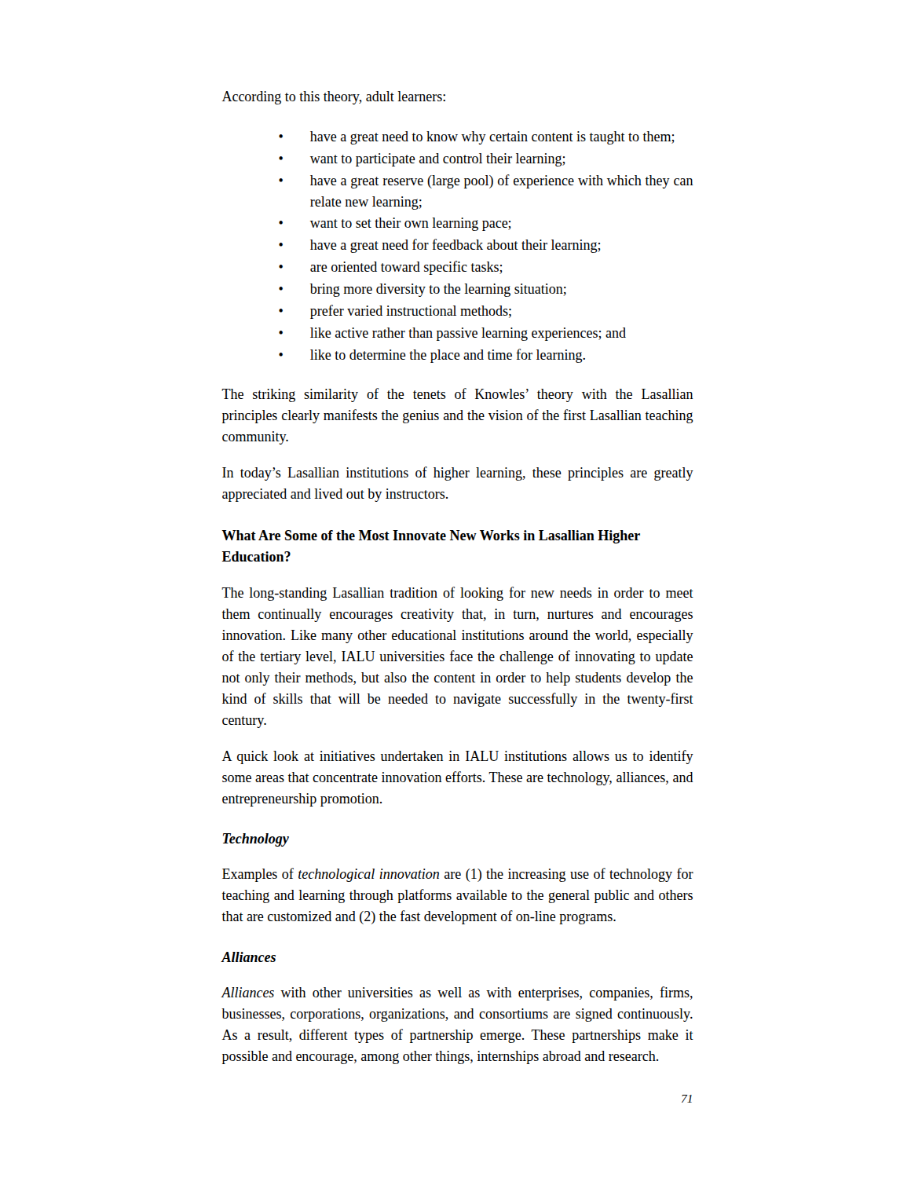According to this theory, adult learners:
have a great need to know why certain content is taught to them;
want to participate and control their learning;
have a great reserve (large pool) of experience with which they can relate new learning;
want to set their own learning pace;
have a great need for feedback about their learning;
are oriented toward specific tasks;
bring more diversity to the learning situation;
prefer varied instructional methods;
like active rather than passive learning experiences; and
like to determine the place and time for learning.
The striking similarity of the tenets of Knowles’ theory with the Lasallian principles clearly manifests the genius and the vision of the first Lasallian teaching community.
In today’s Lasallian institutions of higher learning, these principles are greatly appreciated and lived out by instructors.
What Are Some of the Most Innovate New Works in Lasallian Higher Education?
The long-standing Lasallian tradition of looking for new needs in order to meet them continually encourages creativity that, in turn, nurtures and encourages innovation. Like many other educational institutions around the world, especially of the tertiary level, IALU universities face the challenge of innovating to update not only their methods, but also the content in order to help students develop the kind of skills that will be needed to navigate successfully in the twenty-first century.
A quick look at initiatives undertaken in IALU institutions allows us to identify some areas that concentrate innovation efforts. These are technology, alliances, and entrepreneurship promotion.
Technology
Examples of technological innovation are (1) the increasing use of technology for teaching and learning through platforms available to the general public and others that are customized and (2) the fast development of on-line programs.
Alliances
Alliances with other universities as well as with enterprises, companies, firms, businesses, corporations, organizations, and consortiums are signed continuously. As a result, different types of partnership emerge. These partnerships make it possible and encourage, among other things, internships abroad and research.
71